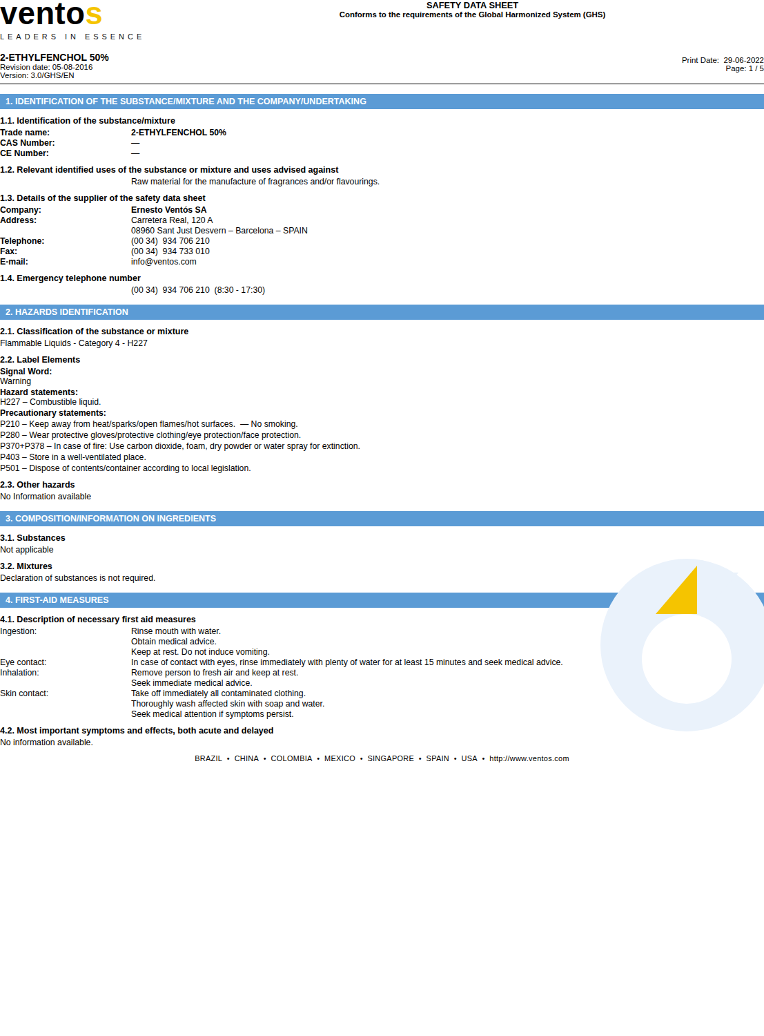ventos
LEADERS IN ESSENCE
SAFETY DATA SHEET
Conforms to the requirements of the Global Harmonized System (GHS)
2-ETHYLFENCHOL 50%
Revision date: 05-08-2016
Version: 3.0/GHS/EN
Print Date: 29-06-2022
Page: 1 / 5
1. IDENTIFICATION OF THE SUBSTANCE/MIXTURE AND THE COMPANY/UNDERTAKING
1.1. Identification of the substance/mixture
Trade name:
2-ETHYLFENCHOL 50%
CAS Number:
—
CE Number:
—
1.2. Relevant identified uses of the substance or mixture and uses advised against
Raw material for the manufacture of fragrances and/or flavourings.
1.3. Details of the supplier of the safety data sheet
Company:
Ernesto Ventós SA
Address:
Carretera Real, 120 A
08960 Sant Just Desvern – Barcelona – SPAIN
Telephone:
(00 34) 934 706 210
Fax:
(00 34) 934 733 010
E-mail:
info@ventos.com
1.4. Emergency telephone number
(00 34) 934 706 210 (8:30 - 17:30)
2. HAZARDS IDENTIFICATION
2.1. Classification of the substance or mixture
Flammable Liquids - Category 4 - H227
2.2. Label Elements
Signal Word:
Warning
Hazard statements:
H227 – Combustible liquid.
Precautionary statements:
P210 – Keep away from heat/sparks/open flames/hot surfaces. — No smoking.
P280 – Wear protective gloves/protective clothing/eye protection/face protection.
P370+P378 – In case of fire: Use carbon dioxide, foam, dry powder or water spray for extinction.
P403 – Store in a well-ventilated place.
P501 – Dispose of contents/container according to local legislation.
2.3. Other hazards
No Information available
3. COMPOSITION/INFORMATION ON INGREDIENTS
3.1. Substances
Not applicable
3.2. Mixtures
Declaration of substances is not required.
4. FIRST-AID MEASURES
4.1. Description of necessary first aid measures
Ingestion:
Rinse mouth with water.
Obtain medical advice.
Keep at rest. Do not induce vomiting.
Eye contact:
In case of contact with eyes, rinse immediately with plenty of water for at least 15 minutes and seek medical advice.
Inhalation:
Remove person to fresh air and keep at rest.
Seek immediate medical advice.
Skin contact:
Take off immediately all contaminated clothing.
Thoroughly wash affected skin with soap and water.
Seek medical attention if symptoms persist.
4.2. Most important symptoms and effects, both acute and delayed
No information available.
BRAZIL • CHINA • COLOMBIA • MEXICO • SINGAPORE • SPAIN • USA • http://www.ventos.com